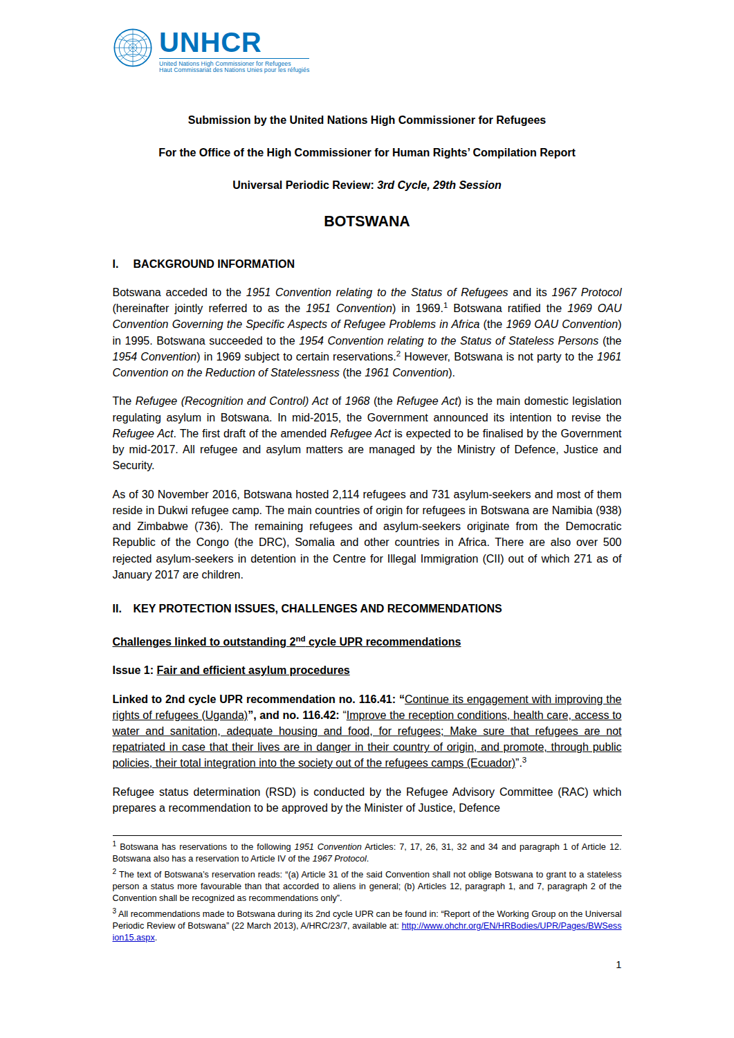UNHCR
United Nations High Commissioner for Refugees Haut Commissariat des Nations Unies pour les réfugiés
Submission by the United Nations High Commissioner for Refugees For the Office of the High Commissioner for Human Rights’ Compilation Report Universal Periodic Review: 3rd Cycle, 29th Session
BOTSWANA
I. BACKGROUND INFORMATION
Botswana acceded to the 1951 Convention relating to the Status of Refugees and its 1967 Protocol (hereinafter jointly referred to as the 1951 Convention) in 1969.1 Botswana ratified the 1969 OAU Convention Governing the Specific Aspects of Refugee Problems in Africa (the 1969 OAU Convention) in 1995. Botswana succeeded to the 1954 Convention relating to the Status of Stateless Persons (the 1954 Convention) in 1969 subject to certain reservations.2 However, Botswana is not party to the 1961 Convention on the Reduction of Statelessness (the 1961 Convention).
The Refugee (Recognition and Control) Act of 1968 (the Refugee Act) is the main domestic legislation regulating asylum in Botswana. In mid-2015, the Government announced its intention to revise the Refugee Act. The first draft of the amended Refugee Act is expected to be finalised by the Government by mid-2017. All refugee and asylum matters are managed by the Ministry of Defence, Justice and Security.
As of 30 November 2016, Botswana hosted 2,114 refugees and 731 asylum-seekers and most of them reside in Dukwi refugee camp. The main countries of origin for refugees in Botswana are Namibia (938) and Zimbabwe (736). The remaining refugees and asylum-seekers originate from the Democratic Republic of the Congo (the DRC), Somalia and other countries in Africa. There are also over 500 rejected asylum-seekers in detention in the Centre for Illegal Immigration (CII) out of which 271 as of January 2017 are children.
II. KEY PROTECTION ISSUES, CHALLENGES AND RECOMMENDATIONS
Challenges linked to outstanding 2nd cycle UPR recommendations
Issue 1: Fair and efficient asylum procedures
Linked to 2nd cycle UPR recommendation no. 116.41: “Continue its engagement with improving the rights of refugees (Uganda)”, and no. 116.42: “Improve the reception conditions, health care, access to water and sanitation, adequate housing and food, for refugees; Make sure that refugees are not repatriated in case that their lives are in danger in their country of origin, and promote, through public policies, their total integration into the society out of the refugees camps (Ecuador)”.3
Refugee status determination (RSD) is conducted by the Refugee Advisory Committee (RAC) which prepares a recommendation to be approved by the Minister of Justice, Defence
1 Botswana has reservations to the following 1951 Convention Articles: 7, 17, 26, 31, 32 and 34 and paragraph 1 of Article 12. Botswana also has a reservation to Article IV of the 1967 Protocol.
2 The text of Botswana’s reservation reads: “(a) Article 31 of the said Convention shall not oblige Botswana to grant to a stateless person a status more favourable than that accorded to aliens in general; (b) Articles 12, paragraph 1, and 7, paragraph 2 of the Convention shall be recognized as recommendations only”.
3 All recommendations made to Botswana during its 2nd cycle UPR can be found in: “Report of the Working Group on the Universal Periodic Review of Botswana” (22 March 2013), A/HRC/23/7, available at: http://www.ohchr.org/EN/HRBodies/UPR/Pages/BWSession15.aspx.
1